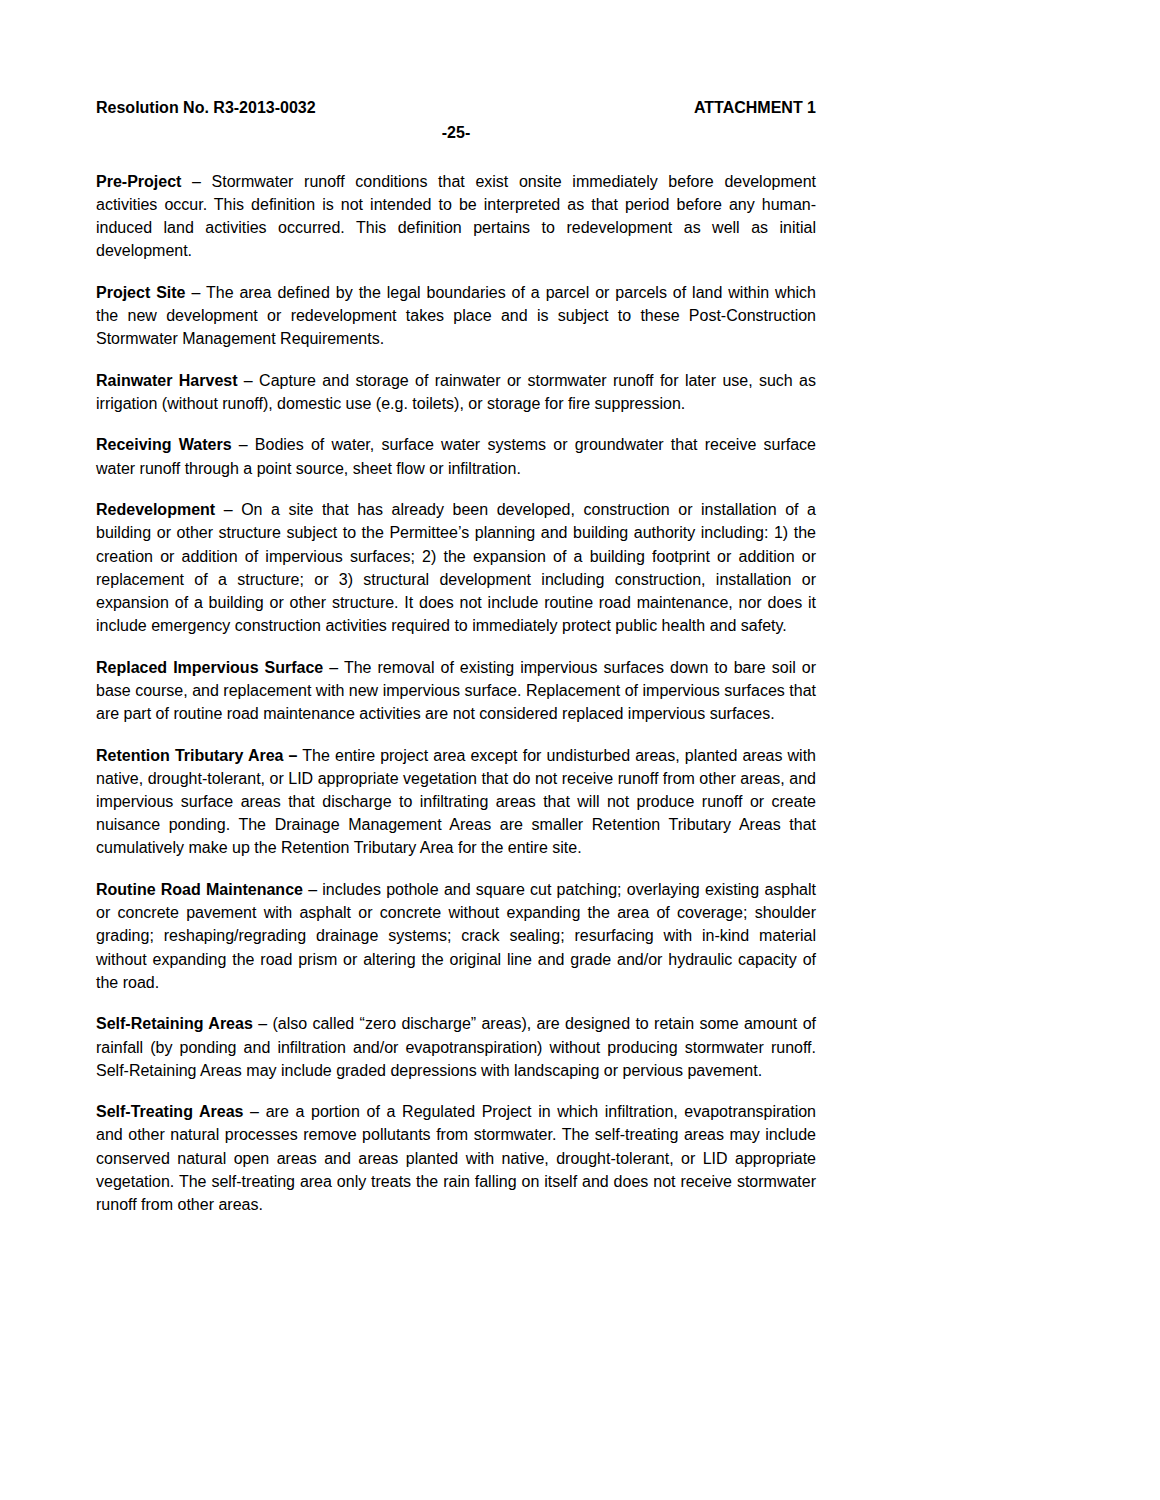Resolution No. R3-2013-0032 ATTACHMENT 1
-25-
Pre-Project – Stormwater runoff conditions that exist onsite immediately before development activities occur. This definition is not intended to be interpreted as that period before any human-induced land activities occurred. This definition pertains to redevelopment as well as initial development.
Project Site – The area defined by the legal boundaries of a parcel or parcels of land within which the new development or redevelopment takes place and is subject to these Post-Construction Stormwater Management Requirements.
Rainwater Harvest – Capture and storage of rainwater or stormwater runoff for later use, such as irrigation (without runoff), domestic use (e.g. toilets), or storage for fire suppression.
Receiving Waters – Bodies of water, surface water systems or groundwater that receive surface water runoff through a point source, sheet flow or infiltration.
Redevelopment – On a site that has already been developed, construction or installation of a building or other structure subject to the Permittee’s planning and building authority including: 1) the creation or addition of impervious surfaces; 2) the expansion of a building footprint or addition or replacement of a structure; or 3) structural development including construction, installation or expansion of a building or other structure. It does not include routine road maintenance, nor does it include emergency construction activities required to immediately protect public health and safety.
Replaced Impervious Surface – The removal of existing impervious surfaces down to bare soil or base course, and replacement with new impervious surface. Replacement of impervious surfaces that are part of routine road maintenance activities are not considered replaced impervious surfaces.
Retention Tributary Area – The entire project area except for undisturbed areas, planted areas with native, drought-tolerant, or LID appropriate vegetation that do not receive runoff from other areas, and impervious surface areas that discharge to infiltrating areas that will not produce runoff or create nuisance ponding. The Drainage Management Areas are smaller Retention Tributary Areas that cumulatively make up the Retention Tributary Area for the entire site.
Routine Road Maintenance – includes pothole and square cut patching; overlaying existing asphalt or concrete pavement with asphalt or concrete without expanding the area of coverage; shoulder grading; reshaping/regrading drainage systems; crack sealing; resurfacing with in-kind material without expanding the road prism or altering the original line and grade and/or hydraulic capacity of the road.
Self-Retaining Areas – (also called “zero discharge” areas), are designed to retain some amount of rainfall (by ponding and infiltration and/or evapotranspiration) without producing stormwater runoff. Self-Retaining Areas may include graded depressions with landscaping or pervious pavement.
Self-Treating Areas – are a portion of a Regulated Project in which infiltration, evapotranspiration and other natural processes remove pollutants from stormwater. The self-treating areas may include conserved natural open areas and areas planted with native, drought-tolerant, or LID appropriate vegetation. The self-treating area only treats the rain falling on itself and does not receive stormwater runoff from other areas.